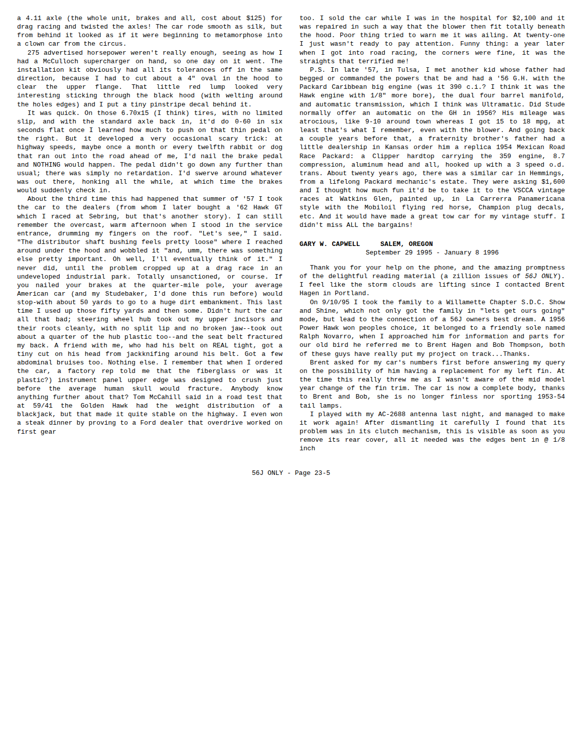a 4.11 axle (the whole unit, brakes and all, cost about $125) for drag racing and twisted the axles! The car rode smooth as silk, but from behind it looked as if it were beginning to metamorphose into a clown car from the circus.
275 advertised horsepower weren't really enough, seeing as how I had a McCulloch supercharger on hand, so one day on it went. The installation kit obviously had all its tolerances off in the same direction, because I had to cut about a 4" oval in the hood to clear the upper flange. That little red lump looked very interesting sticking through the black hood (with welting around the holes edges) and I put a tiny pinstripe decal behind it.
It was quick. On those 6.70x15 (I think) tires, with no limited slip, and with the standard axle back in, it'd do 0-60 in six seconds flat once I learned how much to push on that thin pedal on the right. But it developed a very occasional scary trick: at highway speeds, maybe once a month or every twelfth rabbit or dog that ran out into the road ahead of me, I'd nail the brake pedal and NOTHING would happen. The pedal didn't go down any further than usual; there was simply no retardation. I'd swerve around whatever was out there, honking all the while, at which time the brakes would suddenly check in.
About the third time this had happened that summer of '57 I took the car to the dealers (from whom I later bought a '62 Hawk GT which I raced at Sebring, but that's another story). I can still remember the overcast, warm afternoon when I stood in the service entrance, drumming my fingers on the roof. "Let's see," I said. "The distributor shaft bushing feels pretty loose" where I reached around under the hood and wobbled it "and, umm, there was something else pretty important. Oh well, I'll eventually think of it." I never did, until the problem cropped up at a drag race in an undeveloped industrial park. Totally unsanctioned, or course. If you nailed your brakes at the quarter-mile pole, your average American car (and my Studebaker, I'd done this run before) would stop-with about 50 yards to go to a huge dirt embankment. This last time I used up those fifty yards and then some. Didn't hurt the car all that bad; steering wheel hub took out my upper incisors and their roots cleanly, with no split lip and no broken jaw--took out about a quarter of the hub plastic too--and the seat belt fractured my back. A friend with me, who had his belt on REAL tight, got a tiny cut on his head from jackknifing around his belt. Got a few abdominal bruises too. Nothing else. I remember that when I ordered the car, a factory rep told me that the fiberglass or was it plastic?) instrument panel upper edge was designed to crush just before the average human skull would fracture. Anybody know anything further about that? Tom McCahill said in a road test that at 59/41 the Golden Hawk had the weight distribution of a blackjack, but that made it quite stable on the highway. I even won a steak dinner by proving to a Ford dealer that overdrive worked on first gear
too. I sold the car while I was in the hospital for $2,100 and it was repaired in such a way that the blower then fit totally beneath the hood. Poor thing tried to warn me it was ailing. At twenty-one I just wasn't ready to pay attention. Funny thing: a year later when I got into road racing, the corners were fine, it was the straights that terrified me!
P.S. In late '57, in Tulsa, I met another kid whose father had begged or commanded the powers that be and had a '56 G.H. with the Packard Caribbean big engine (was it 390 c.i.? I think it was the Hawk engine with 1/8" more bore), the dual four barrel manifold, and automatic transmission, which I think was Ultramatic. Did Stude normally offer an automatic on the GH in 1956? His mileage was atrocious, like 9-10 around town whereas I got 15 to 18 mpg, at least that's what I remember, even with the blower. And going back a couple years before that, a fraternity brother's father had a little dealership in Kansas order him a replica 1954 Mexican Road Race Packard: a Clipper hardtop carrying the 359 engine, 8.7 compression, aluminum head and all, hooked up with a 3 speed o.d. trans. About twenty years ago, there was a similar car in Hemmings, from a lifelong Packard mechanic's estate. They were asking $1,600 and I thought how much fun it'd be to take it to the VSCCA vintage races at Watkins Glen, painted up, in La Carrerra Panamericana style with the Mobiloil flying red horse, Champion plug decals, etc. And it would have made a great tow car for my vintage stuff. I didn't miss ALL the bargains!
GARY W. CAPWELL SALEM, OREGON
September 29 1995 - January 8 1996
Thank you for your help on the phone, and the amazing promptness of the delightful reading material (a zillion issues of 56J ONLY). I feel like the storm clouds are lifting since I contacted Brent Hagen in Portland.
On 9/10/95 I took the family to a Willamette Chapter S.D.C. Show and Shine, which not only got the family in "lets get ours going" mode, but lead to the connection of a 56J owners best dream. A 1956 Power Hawk won peoples choice, it belonged to a friendly sole named Ralph Novarro, when I approached him for information and parts for our old bird he referred me to Brent Hagen and Bob Thompson, both of these guys have really put my project on track...Thanks.
Brent asked for my car's numbers first before answering my query on the possibility of him having a replacement for my left fin. At the time this really threw me as I wasn't aware of the mid model year change of the fin trim. The car is now a complete body, thanks to Brent and Bob, she is no longer finless nor sporting 1953-54 tail lamps.
I played with my AC-2688 antenna last night, and managed to make it work again! After dismantling it carefully I found that its problem was in its clutch mechanism, this is visible as soon as you remove its rear cover, all it needed was the edges bent in @ 1/8 inch
56J ONLY - Page 23-5